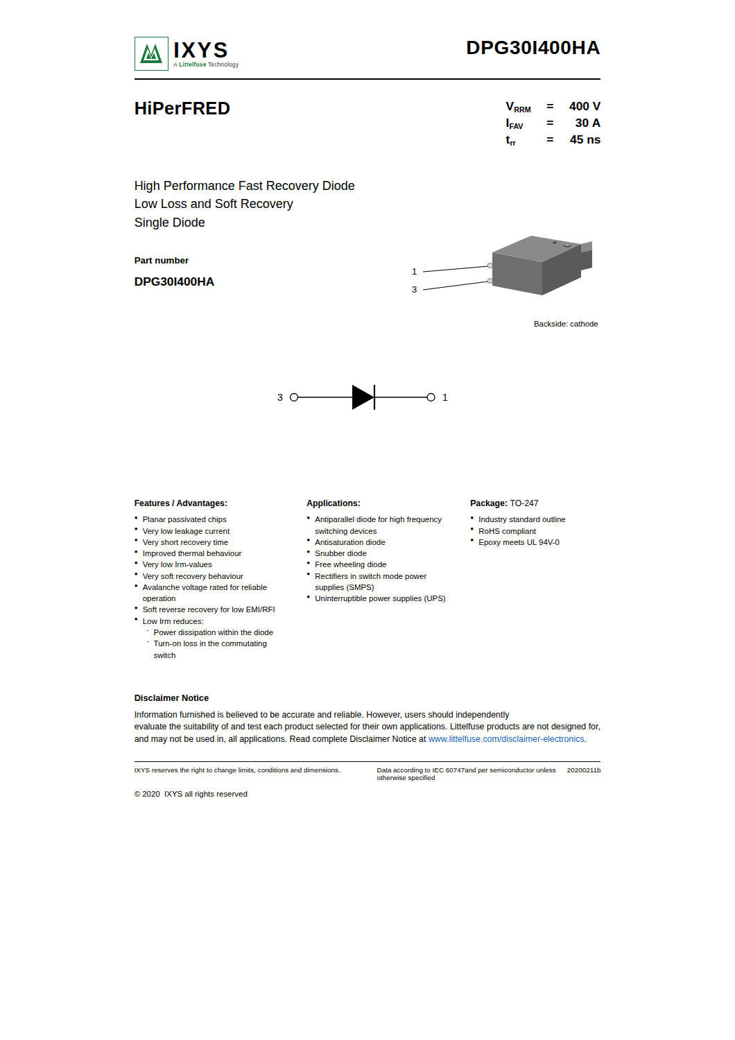IXYS
A Littelfuse Technology
DPG30I400HA
HiPerFRED
| V RRM | = | 400 V |
| I FAV | = | 30 A |
| t rr | = | 45 ns |
High Performance Fast Recovery Diode
Low Loss and Soft Recovery
Single Diode
Part number
DPG30I400HA
1 3
Backside: cathode
3 1
Features / Advantages:
Planar passivated chips
Very low leakage current
Very short recovery time
Improved thermal behaviour
Very low Irm-values
Very soft recovery behaviour
Avalanche voltage rated for reliable operation
Soft reverse recovery for low EMI/RFI
Low Irm reduces:
Power dissipation within the diode
Turn-on loss in the commutating switch
Applications:
Antiparallel diode for high frequency
switching devices
Antisaturation diode
Snubber diode
Free wheeling diode
Rectifiers in switch mode power
supplies (SMPS)
Uninterruptible power supplies (UPS)
Package: TO-247
Industry standard outline
RoHS compliant
Epoxy meets UL 94V-0
Disclaimer Notice
Information furnished is believed to be accurate and reliable. However, users should independently
evaluate the suitability of and test each product selected for their own applications. Littelfuse products are not designed for, and may not be used in, all applications. Read complete Disclaimer Notice at www.littelfuse.com/disclaimer-electronics.
IXYS reserves the right to change limits, conditions and dimensions.
Data according to IEC 60747and per semiconductor unless otherwise specified
20200211b
© 2020 IXYS all rights reserved